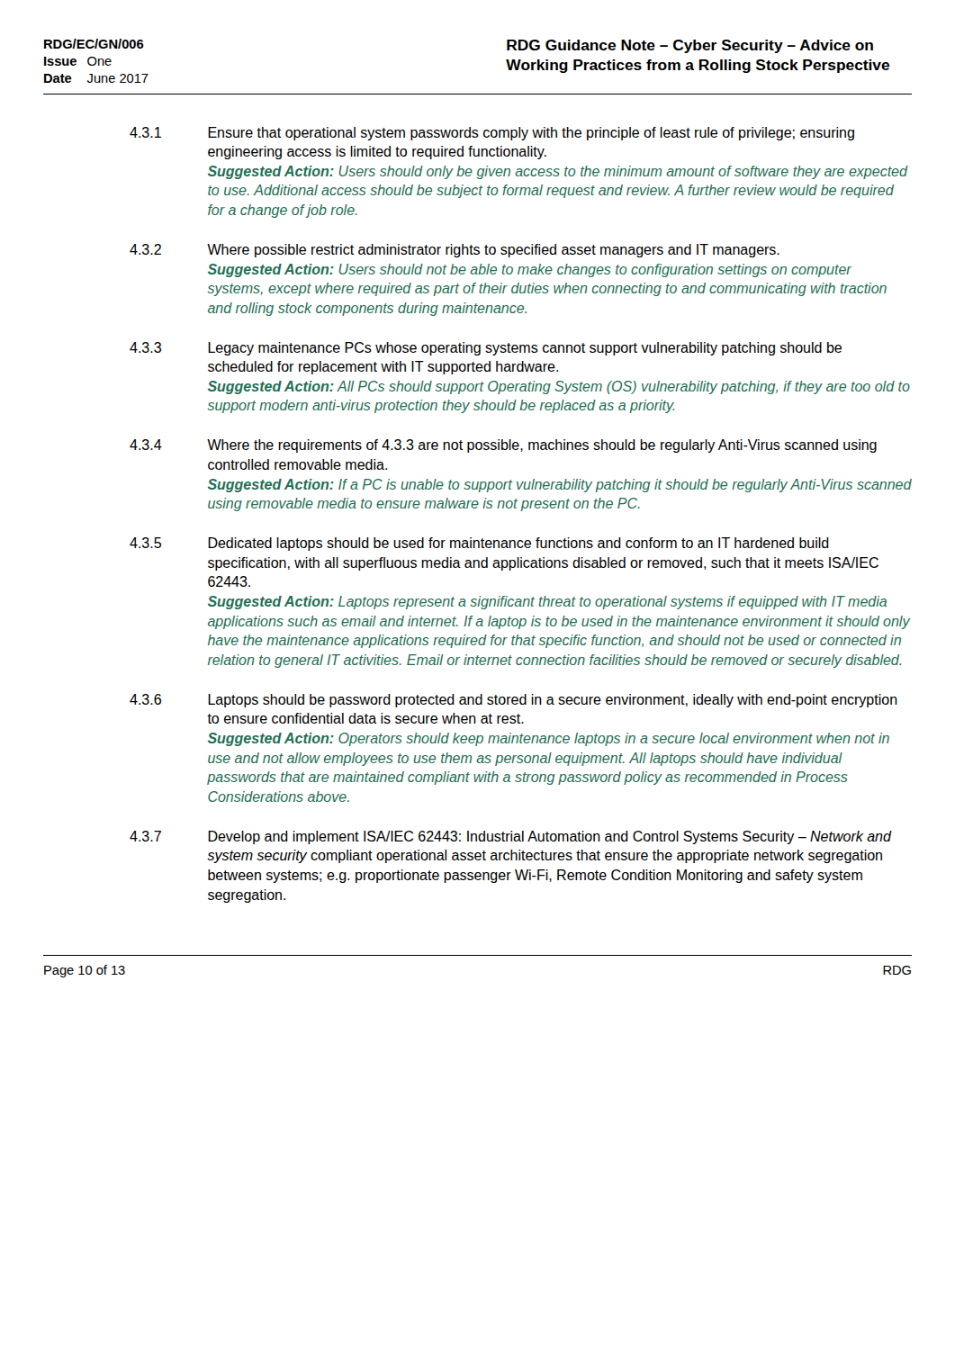| RDG/EC/GN/006 |
| Issue | One |
| Date | June 2017 |
RDG Guidance Note – Cyber Security – Advice on Working Practices from a Rolling Stock Perspective
4.3.1
Ensure that operational system passwords comply with the principle of least rule of privilege; ensuring engineering access is limited to required functionality.
Suggested Action: Users should only be given access to the minimum amount of software they are expected to use. Additional access should be subject to formal request and review. A further review would be required for a change of job role.
4.3.2
Where possible restrict administrator rights to specified asset managers and IT managers.
Suggested Action: Users should not be able to make changes to configuration settings on computer systems, except where required as part of their duties when connecting to and communicating with traction and rolling stock components during maintenance.
4.3.3
Legacy maintenance PCs whose operating systems cannot support vulnerability patching should be scheduled for replacement with IT supported hardware.
Suggested Action: All PCs should support Operating System (OS) vulnerability patching, if they are too old to support modern anti-virus protection they should be replaced as a priority.
4.3.4
Where the requirements of 4.3.3 are not possible, machines should be regularly Anti-Virus scanned using controlled removable media.
Suggested Action: If a PC is unable to support vulnerability patching it should be regularly Anti-Virus scanned using removable media to ensure malware is not present on the PC.
4.3.5
Dedicated laptops should be used for maintenance functions and conform to an IT hardened build specification, with all superfluous media and applications disabled or removed, such that it meets ISA/IEC 62443.
Suggested Action: Laptops represent a significant threat to operational systems if equipped with IT media applications such as email and internet. If a laptop is to be used in the maintenance environment it should only have the maintenance applications required for that specific function, and should not be used or connected in relation to general IT activities. Email or internet connection facilities should be removed or securely disabled.
4.3.6
Laptops should be password protected and stored in a secure environment, ideally with end-point encryption to ensure confidential data is secure when at rest.
Suggested Action: Operators should keep maintenance laptops in a secure local environment when not in use and not allow employees to use them as personal equipment. All laptops should have individual passwords that are maintained compliant with a strong password policy as recommended in Process Considerations above.
4.3.7
Develop and implement ISA/IEC 62443: Industrial Automation and Control Systems Security – Network and system security compliant operational asset architectures that ensure the appropriate network segregation between systems; e.g. proportionate passenger Wi-Fi, Remote Condition Monitoring and safety system segregation.
Page 10 of 13 RDG